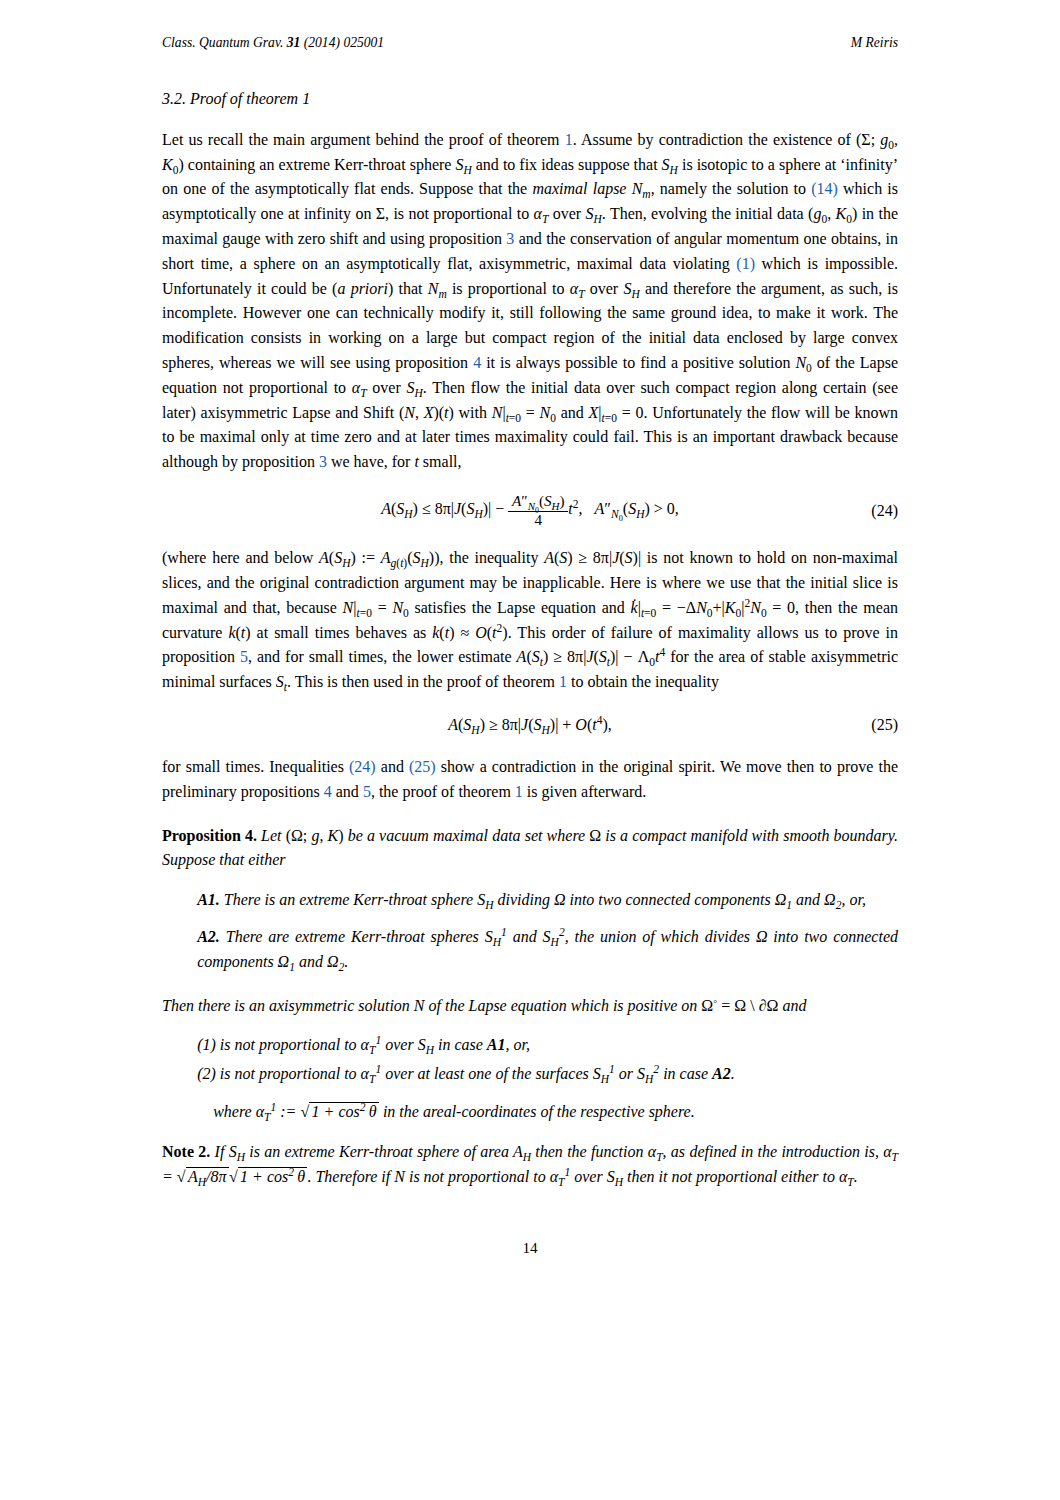Class. Quantum Grav. 31 (2014) 025001 M Reiris
3.2. Proof of theorem 1
Let us recall the main argument behind the proof of theorem 1. Assume by contradiction the existence of (Σ; g0, K0) containing an extreme Kerr-throat sphere SH and to fix ideas suppose that SH is isotopic to a sphere at ‘infinity’ on one of the asymptotically flat ends. Suppose that the maximal lapse Nm, namely the solution to (14) which is asymptotically one at infinity on Σ, is not proportional to αT over SH. Then, evolving the initial data (g0, K0) in the maximal gauge with zero shift and using proposition 3 and the conservation of angular momentum one obtains, in short time, a sphere on an asymptotically flat, axisymmetric, maximal data violating (1) which is impossible. Unfortunately it could be (a priori) that Nm is proportional to αT over SH and therefore the argument, as such, is incomplete. However one can technically modify it, still following the same ground idea, to make it work. The modification consists in working on a large but compact region of the initial data enclosed by large convex spheres, whereas we will see using proposition 4 it is always possible to find a positive solution N0 of the Lapse equation not proportional to αT over SH. Then flow the initial data over such compact region along certain (see later) axisymmetric Lapse and Shift (N, X)(t) with N|t=0 = N0 and X|t=0 = 0. Unfortunately the flow will be known to be maximal only at time zero and at later times maximality could fail. This is an important drawback because although by proposition 3 we have, for t small,
A(SH) ≤ 8π|J(SH)| − A″N0(SH) 4 t2, A″N0(SH) > 0, (24)
(where here and below A(SH) := Ag(t)(SH)), the inequality A(S) ≥ 8π|J(S)| is not known to hold on non-maximal slices, and the original contradiction argument may be inapplicable. Here is where we use that the initial slice is maximal and that, because N|t=0 = N0 satisfies the Lapse equation and k̇|t=0 = −ΔN0+|K0|2N0 = 0, then the mean curvature k(t) at small times behaves as k(t) ≈ O(t2). This order of failure of maximality allows us to prove in proposition 5, and for small times, the lower estimate A(St) ≥ 8π|J(St)| − Λ0t4 for the area of stable axisymmetric minimal surfaces St. This is then used in the proof of theorem 1 to obtain the inequality
A(SH) ≥ 8π|J(SH)| + O(t4), (25)
for small times. Inequalities (24) and (25) show a contradiction in the original spirit. We move then to prove the preliminary propositions 4 and 5, the proof of theorem 1 is given afterward.
Proposition 4. Let (Ω; g, K) be a vacuum maximal data set where Ω is a compact manifold with smooth boundary. Suppose that either
A1. There is an extreme Kerr-throat sphere SH dividing Ω into two connected components Ω1 and Ω2, or,
A2. There are extreme Kerr-throat spheres SH1 and SH2, the union of which divides Ω into two connected components Ω1 and Ω2.
Then there is an axisymmetric solution N of the Lapse equation which is positive on Ω◦ = Ω \ ∂Ω and
(1) is not proportional to αT1 over SH in case A1, or,
(2) is not proportional to αT1 over at least one of the surfaces SH1 or SH2 in case A2.
where αT1 := √1 + cos2 θ in the areal-coordinates of the respective sphere.
Note 2. If SH is an extreme Kerr-throat sphere of area AH then the function αT, as defined in the introduction is, αT = √AH/8π√1 + cos2 θ. Therefore if N is not proportional to αT1 over SH then it not proportional either to αT.
14